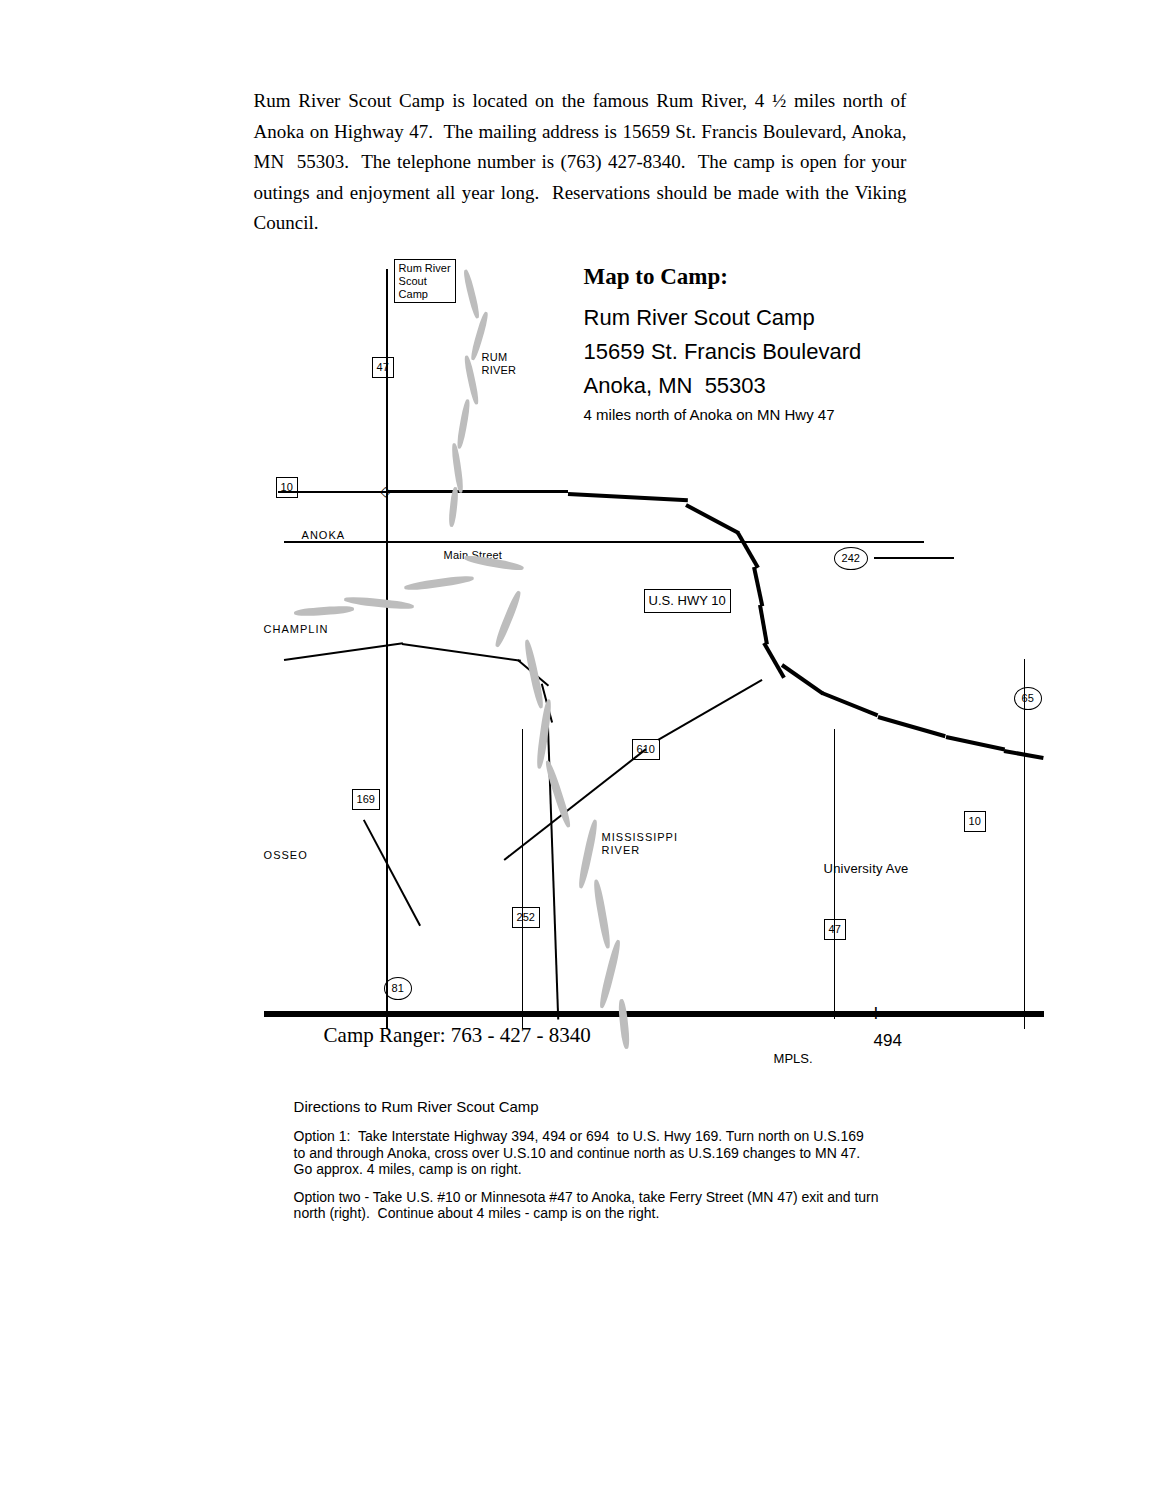Rum River Scout Camp is located on the famous Rum River, 4 ½ miles north of Anoka on Highway 47. The mailing address is 15659 St. Francis Boulevard, Anoka, MN 55303. The telephone number is (763) 427-8340. The camp is open for your outings and enjoyment all year long. Reservations should be made with the Viking Council.
Map to Camp:
Rum River Scout Camp
15659 St. Francis Boulevard
Anoka, MN 55303
4 miles north of Anoka on MN Hwy 47
Rum River
Scout
Camp
RUM
RIVER
47
10
ANOKA
Main Street
242
U.S. HWY 10
CHAMPLIN
65
610
169
10
MISSISSIPPI
RIVER
OSSEO
University Ave
252
47
81
I-494
MPLS.
Camp Ranger: 763 - 427 - 8340
◇
Directions to Rum River Scout Camp
Option 1: Take Interstate Highway 394, 494 or 694 to U.S. Hwy 169. Turn north on U.S.169 to and through Anoka, cross over U.S.10 and continue north as U.S.169 changes to MN 47. Go approx. 4 miles, camp is on right.
Option two - Take U.S. #10 or Minnesota #47 to Anoka, take Ferry Street (MN 47) exit and turn north (right). Continue about 4 miles - camp is on the right.